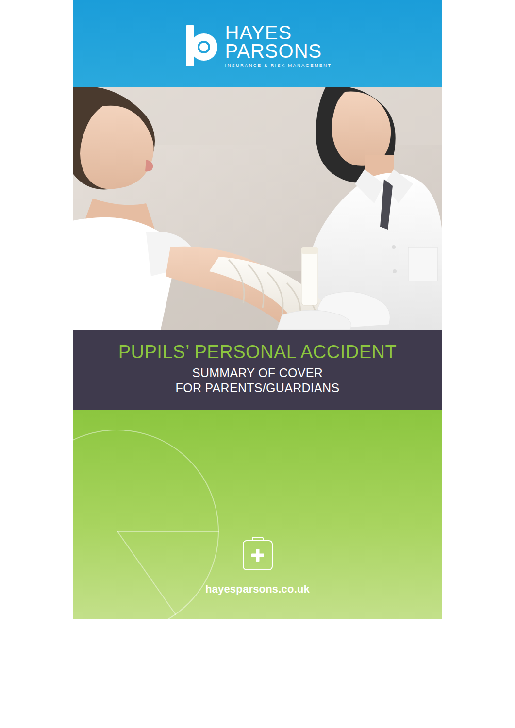HAYES PARSONS INSURANCE & RISK MANAGEMENT
PUPILS’ PERSONAL ACCIDENT
SUMMARY OF COVER
FOR PARENTS/GUARDIANS
hayesparsons.co.uk